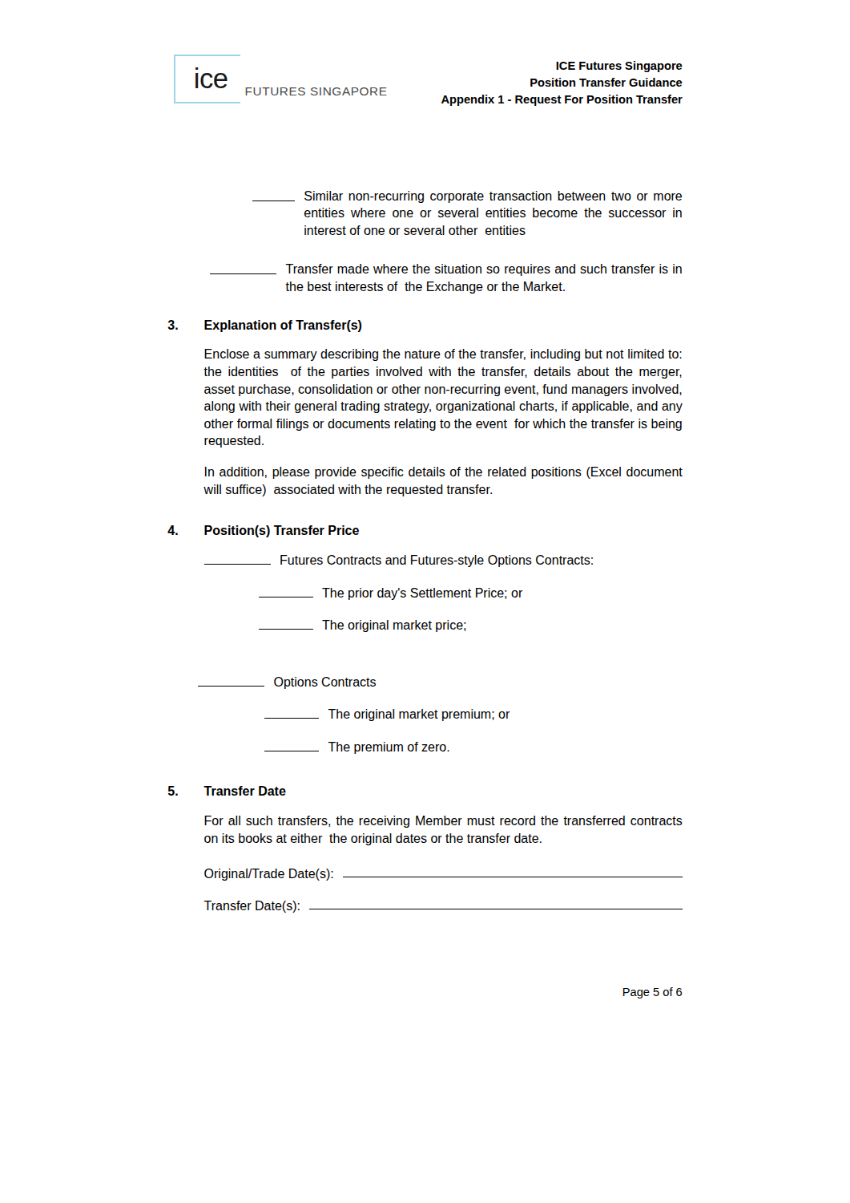ice
FUTURES SINGAPORE
ICE Futures Singapore
Position Transfer Guidance
Appendix 1 - Request For Position Transfer
Similar non-recurring corporate transaction between two or more entities where one or several entities become the successor in interest of one or several other entities
Transfer made where the situation so requires and such transfer is in the best interests of the Exchange or the Market.
3.
Explanation of Transfer(s)
Enclose a summary describing the nature of the transfer, including but not limited to: the identities of the parties involved with the transfer, details about the merger, asset purchase, consolidation or other non-recurring event, fund managers involved, along with their general trading strategy, organizational charts, if applicable, and any other formal filings or documents relating to the event for which the transfer is being requested.
In addition, please provide specific details of the related positions (Excel document will suffice) associated with the requested transfer.
4.
Position(s) Transfer Price
Futures Contracts and Futures-style Options Contracts:
The prior day's Settlement Price; or
The original market price;
Options Contracts
The original market premium; or
The premium of zero.
5.
Transfer Date
For all such transfers, the receiving Member must record the transferred contracts on its books at either the original dates or the transfer date.
Original/Trade Date(s):
Transfer Date(s):
Page 5 of 6